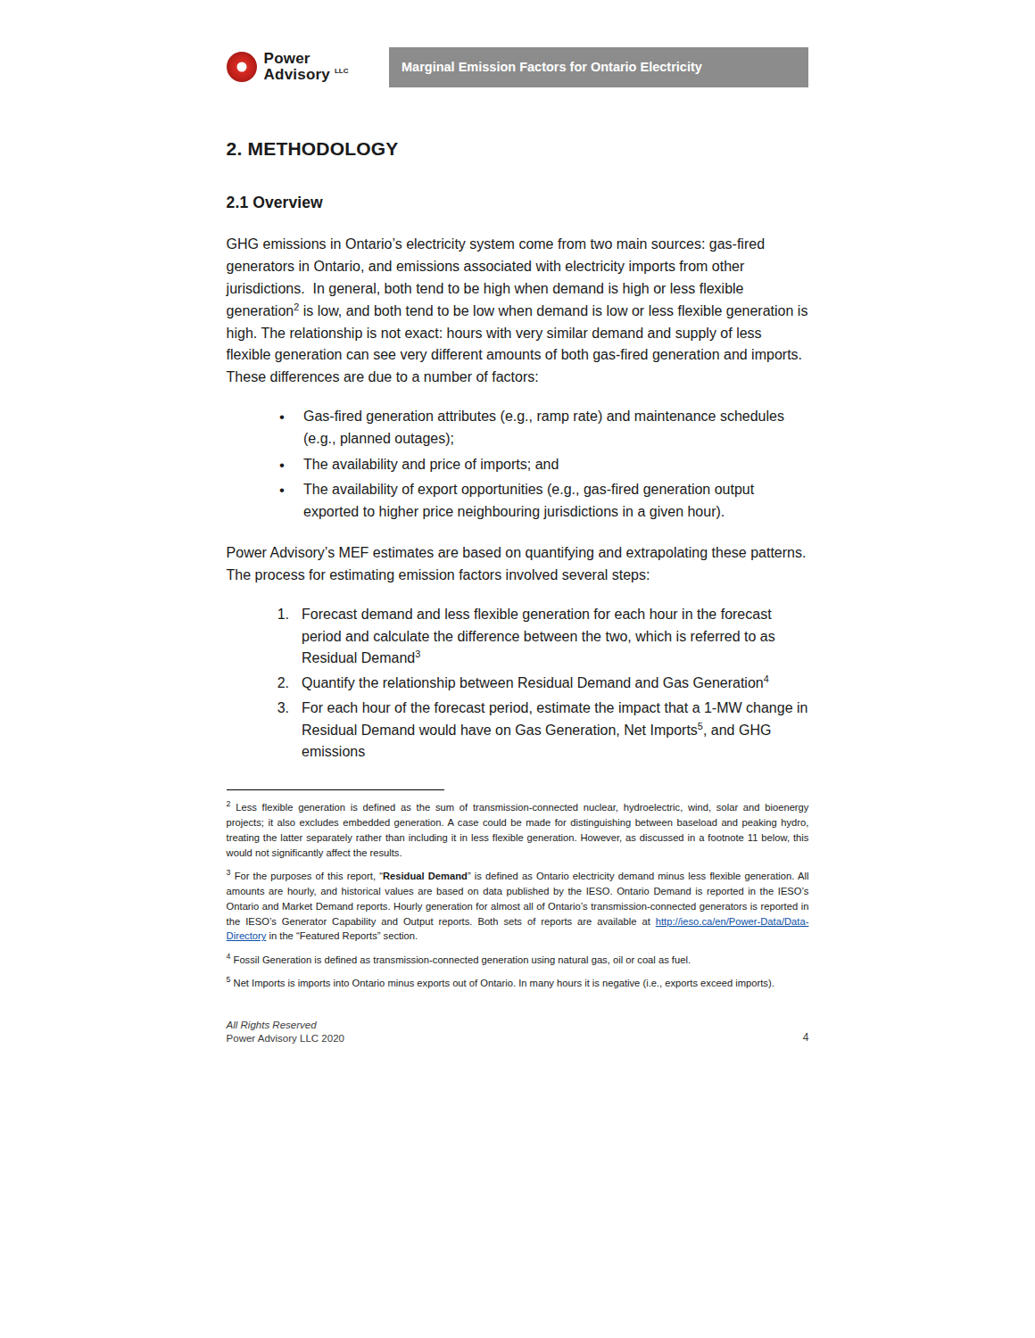Power
Advisory LLC
Marginal Emission Factors for Ontario Electricity
2. METHODOLOGY
2.1 Overview
GHG emissions in Ontario’s electricity system come from two main sources: gas-fired generators in Ontario, and emissions associated with electricity imports from other jurisdictions. In general, both tend to be high when demand is high or less flexible generation2 is low, and both tend to be low when demand is low or less flexible generation is high. The relationship is not exact: hours with very similar demand and supply of less flexible generation can see very different amounts of both gas-fired generation and imports. These differences are due to a number of factors:
Gas-fired generation attributes (e.g., ramp rate) and maintenance schedules (e.g., planned outages);
The availability and price of imports; and
The availability of export opportunities (e.g., gas-fired generation output exported to higher price neighbouring jurisdictions in a given hour).
Power Advisory’s MEF estimates are based on quantifying and extrapolating these patterns. The process for estimating emission factors involved several steps:
Forecast demand and less flexible generation for each hour in the forecast period and calculate the difference between the two, which is referred to as Residual Demand3
Quantify the relationship between Residual Demand and Gas Generation4
For each hour of the forecast period, estimate the impact that a 1-MW change in Residual Demand would have on Gas Generation, Net Imports5, and GHG emissions
2 Less flexible generation is defined as the sum of transmission-connected nuclear, hydroelectric, wind, solar and bioenergy projects; it also excludes embedded generation. A case could be made for distinguishing between baseload and peaking hydro, treating the latter separately rather than including it in less flexible generation. However, as discussed in a footnote 11 below, this would not significantly affect the results.
3 For the purposes of this report, “Residual Demand” is defined as Ontario electricity demand minus less flexible generation. All amounts are hourly, and historical values are based on data published by the IESO. Ontario Demand is reported in the IESO’s Ontario and Market Demand reports. Hourly generation for almost all of Ontario’s transmission-connected generators is reported in the IESO’s Generator Capability and Output reports. Both sets of reports are available at http://ieso.ca/en/Power-Data/Data-Directory in the “Featured Reports” section.
4 Fossil Generation is defined as transmission-connected generation using natural gas, oil or coal as fuel.
5 Net Imports is imports into Ontario minus exports out of Ontario. In many hours it is negative (i.e., exports exceed imports).
All Rights Reserved
Power Advisory LLC 2020
4